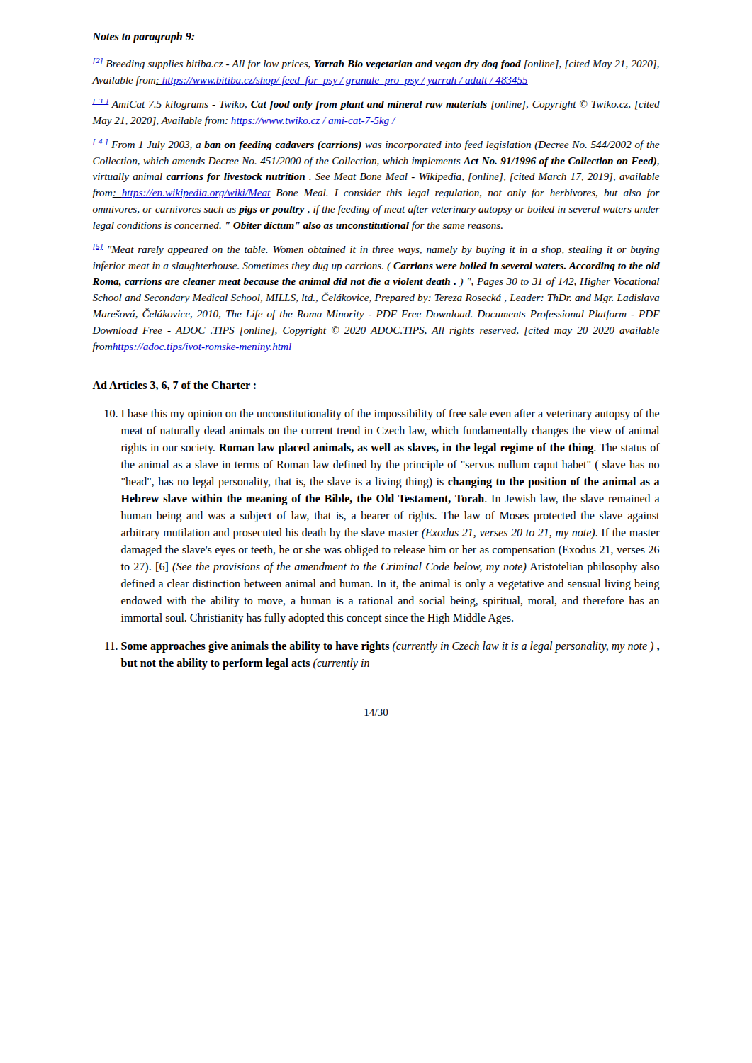Notes to paragraph 9:
[2] Breeding supplies bitiba.cz - All for low prices, Yarrah Bio vegetarian and vegan dry dog food [online], [cited May 21, 2020], Available from: https://www.bitiba.cz/shop/ feed_for_psy / granule_pro_psy / yarrah / adult / 483455
[ 3 ] AmiCat 7.5 kilograms - Twiko, Cat food only from plant and mineral raw materials [online], Copyright © Twiko.cz, [cited May 21, 2020], Available from: https://www.twiko.cz / ami-cat-7-5kg /
[ 4 ] From 1 July 2003, a ban on feeding cadavers (carrions) was incorporated into feed legislation (Decree No. 544/2002 of the Collection, which amends Decree No. 451/2000 of the Collection, which implements Act No. 91/1996 of the Collection on Feed), virtually animal carrions for livestock nutrition . See Meat Bone Meal - Wikipedia, [online], [cited March 17, 2019], available from: https://en.wikipedia.org/wiki/Meat Bone Meal. I consider this legal regulation, not only for herbivores, but also for omnivores, or carnivores such as pigs or poultry , if the feeding of meat after veterinary autopsy or boiled in several waters under legal conditions is concerned. " Obiter dictum" also as unconstitutional for the same reasons.
[5] "Meat rarely appeared on the table. Women obtained it in three ways, namely by buying it in a shop, stealing it or buying inferior meat in a slaughterhouse. Sometimes they dug up carrions. ( Carrions were boiled in several waters. According to the old Roma, carrions are cleaner meat because the animal did not die a violent death . ) ", Pages 30 to 31 of 142, Higher Vocational School and Secondary Medical School, MILLS, ltd., Čelákovice, Prepared by: Tereza Rosecká , Leader: ThDr. and Mgr. Ladislava Marešová, Čelákovice, 2010, The Life of the Roma Minority - PDF Free Download. Documents Professional Platform - PDF Download Free - ADOC .TIPS [online], Copyright © 2020 ADOC.TIPS, All rights reserved, [cited may 20 2020 available fromhttps://adoc.tips/ivot-romske-meniny.html
Ad Articles 3, 6, 7 of the Charter :
I base this my opinion on the unconstitutionality of the impossibility of free sale even after a veterinary autopsy of the meat of naturally dead animals on the current trend in Czech law, which fundamentally changes the view of animal rights in our society. Roman law placed animals, as well as slaves, in the legal regime of the thing. The status of the animal as a slave in terms of Roman law defined by the principle of "servus nullum caput habet" ( slave has no "head", has no legal personality, that is, the slave is a living thing) is changing to the position of the animal as a Hebrew slave within the meaning of the Bible, the Old Testament, Torah. In Jewish law, the slave remained a human being and was a subject of law, that is, a bearer of rights. The law of Moses protected the slave against arbitrary mutilation and prosecuted his death by the slave master (Exodus 21, verses 20 to 21, my note). If the master damaged the slave's eyes or teeth, he or she was obliged to release him or her as compensation (Exodus 21, verses 26 to 27). [6] (See the provisions of the amendment to the Criminal Code below, my note) Aristotelian philosophy also defined a clear distinction between animal and human. In it, the animal is only a vegetative and sensual living being endowed with the ability to move, a human is a rational and social being, spiritual, moral, and therefore has an immortal soul. Christianity has fully adopted this concept since the High Middle Ages.
Some approaches give animals the ability to have rights (currently in Czech law it is a legal personality, my note ) , but not the ability to perform legal acts (currently in
14/30